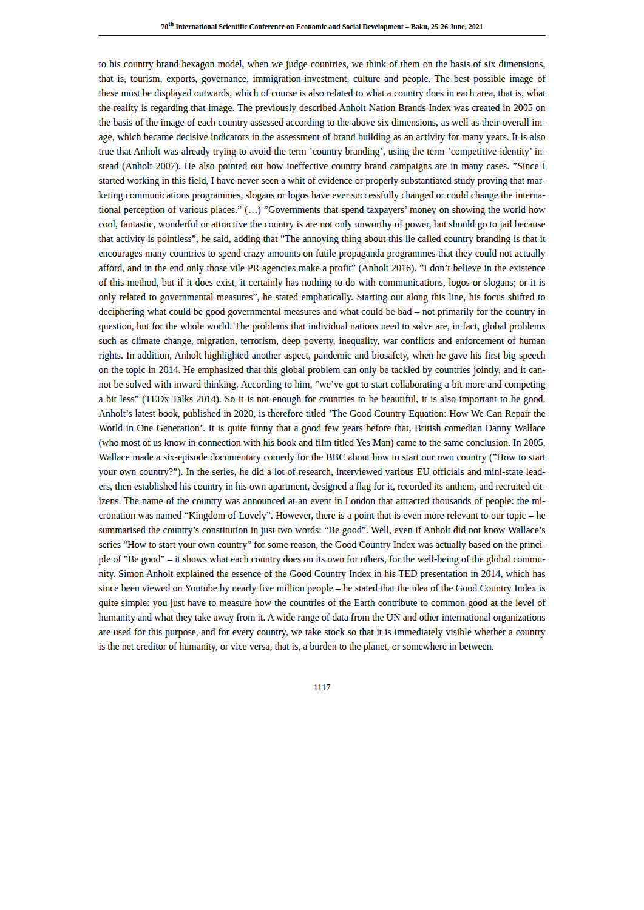70th International Scientific Conference on Economic and Social Development – Baku, 25-26 June, 2021
to his country brand hexagon model, when we judge countries, we think of them on the basis of six dimensions, that is, tourism, exports, governance, immigration-investment, culture and people. The best possible image of these must be displayed outwards, which of course is also related to what a country does in each area, that is, what the reality is regarding that image. The previously described Anholt Nation Brands Index was created in 2005 on the basis of the image of each country assessed according to the above six dimensions, as well as their overall image, which became decisive indicators in the assessment of brand building as an activity for many years. It is also true that Anholt was already trying to avoid the term ’country branding’, using the term ’competitive identity’ instead (Anholt 2007). He also pointed out how ineffective country brand campaigns are in many cases. ”Since I started working in this field, I have never seen a whit of evidence or properly substantiated study proving that marketing communications programmes, slogans or logos have ever successfully changed or could change the international perception of various places.” (…) ”Governments that spend taxpayers’ money on showing the world how cool, fantastic, wonderful or attractive the country is are not only unworthy of power, but should go to jail because that activity is pointless”, he said, adding that ”The annoying thing about this lie called country branding is that it encourages many countries to spend crazy amounts on futile propaganda programmes that they could not actually afford, and in the end only those vile PR agencies make a profit” (Anholt 2016). ”I don’t believe in the existence of this method, but if it does exist, it certainly has nothing to do with communications, logos or slogans; or it is only related to governmental measures”, he stated emphatically. Starting out along this line, his focus shifted to deciphering what could be good governmental measures and what could be bad – not primarily for the country in question, but for the whole world. The problems that individual nations need to solve are, in fact, global problems such as climate change, migration, terrorism, deep poverty, inequality, war conflicts and enforcement of human rights. In addition, Anholt highlighted another aspect, pandemic and biosafety, when he gave his first big speech on the topic in 2014. He emphasized that this global problem can only be tackled by countries jointly, and it cannot be solved with inward thinking. According to him, ”we’ve got to start collaborating a bit more and competing a bit less” (TEDx Talks 2014). So it is not enough for countries to be beautiful, it is also important to be good. Anholt’s latest book, published in 2020, is therefore titled ’The Good Country Equation: How We Can Repair the World in One Generation’. It is quite funny that a good few years before that, British comedian Danny Wallace (who most of us know in connection with his book and film titled Yes Man) came to the same conclusion. In 2005, Wallace made a six-episode documentary comedy for the BBC about how to start our own country (”How to start your own country?”). In the series, he did a lot of research, interviewed various EU officials and mini-state leaders, then established his country in his own apartment, designed a flag for it, recorded its anthem, and recruited citizens. The name of the country was announced at an event in London that attracted thousands of people: the micronation was named “Kingdom of Lovely”. However, there is a point that is even more relevant to our topic – he summarised the country’s constitution in just two words: “Be good”. Well, even if Anholt did not know Wallace’s series ”How to start your own country” for some reason, the Good Country Index was actually based on the principle of ”Be good” – it shows what each country does on its own for others, for the well-being of the global community. Simon Anholt explained the essence of the Good Country Index in his TED presentation in 2014, which has since been viewed on Youtube by nearly five million people – he stated that the idea of the Good Country Index is quite simple: you just have to measure how the countries of the Earth contribute to common good at the level of humanity and what they take away from it. A wide range of data from the UN and other international organizations are used for this purpose, and for every country, we take stock so that it is immediately visible whether a country is the net creditor of humanity, or vice versa, that is, a burden to the planet, or somewhere in between.
1117